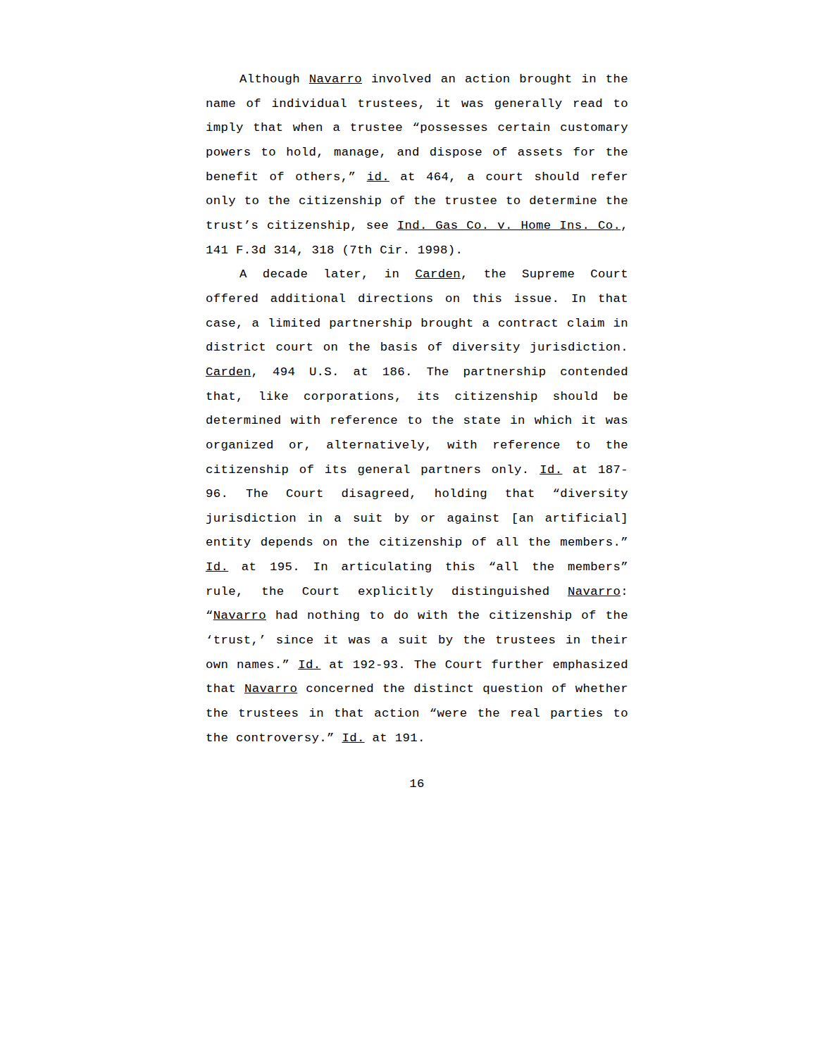Although Navarro involved an action brought in the name of individual trustees, it was generally read to imply that when a trustee “possesses certain customary powers to hold, manage, and dispose of assets for the benefit of others,” id. at 464, a court should refer only to the citizenship of the trustee to determine the trust’s citizenship, see Ind. Gas Co. v. Home Ins. Co., 141 F.3d 314, 318 (7th Cir. 1998).
A decade later, in Carden, the Supreme Court offered additional directions on this issue. In that case, a limited partnership brought a contract claim in district court on the basis of diversity jurisdiction. Carden, 494 U.S. at 186. The partnership contended that, like corporations, its citizenship should be determined with reference to the state in which it was organized or, alternatively, with reference to the citizenship of its general partners only. Id. at 187-96. The Court disagreed, holding that “diversity jurisdiction in a suit by or against [an artificial] entity depends on the citizenship of all the members.” Id. at 195. In articulating this “all the members” rule, the Court explicitly distinguished Navarro: “Navarro had nothing to do with the citizenship of the ‘trust,’ since it was a suit by the trustees in their own names.” Id. at 192-93. The Court further emphasized that Navarro concerned the distinct question of whether the trustees in that action “were the real parties to the controversy.” Id. at 191.
16